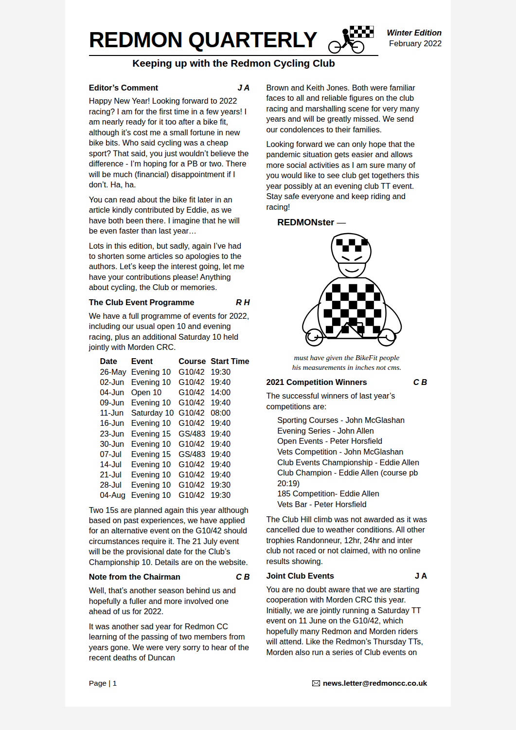REDMON QUARTERLY
Keeping up with the Redmon Cycling Club
Winter Edition
February 2022
Editor’s Comment J A
Happy New Year! Looking forward to 2022 racing? I am for the first time in a few years! I am nearly ready for it too after a bike fit, although it’s cost me a small fortune in new bike bits. Who said cycling was a cheap sport? That said, you just wouldn’t believe the difference - I’m hoping for a PB or two. There will be much (financial) disappointment if I don’t. Ha, ha.
You can read about the bike fit later in an article kindly contributed by Eddie, as we have both been there. I imagine that he will be even faster than last year…
Lots in this edition, but sadly, again I’ve had to shorten some articles so apologies to the authors. Let’s keep the interest going, let me have your contributions please! Anything about cycling, the Club or memories.
The Club Event Programme R H
We have a full programme of events for 2022, including our usual open 10 and evening racing, plus an additional Saturday 10 held jointly with Morden CRC.
| Date | Event | Course | Start Time |
| --- | --- | --- | --- |
| 26-May | Evening 10 | G10/42 | 19:30 |
| 02-Jun | Evening 10 | G10/42 | 19:40 |
| 04-Jun | Open 10 | G10/42 | 14:00 |
| 09-Jun | Evening 10 | G10/42 | 19:40 |
| 11-Jun | Saturday 10 | G10/42 | 08:00 |
| 16-Jun | Evening 10 | G10/42 | 19:40 |
| 23-Jun | Evening 15 | GS/483 | 19:40 |
| 30-Jun | Evening 10 | G10/42 | 19:40 |
| 07-Jul | Evening 15 | GS/483 | 19:40 |
| 14-Jul | Evening 10 | G10/42 | 19:40 |
| 21-Jul | Evening 10 | G10/42 | 19:40 |
| 28-Jul | Evening 10 | G10/42 | 19:30 |
| 04-Aug | Evening 10 | G10/42 | 19:30 |
Two 15s are planned again this year although based on past experiences, we have applied for an alternative event on the G10/42 should circumstances require it. The 21 July event will be the provisional date for the Club’s Championship 10. Details are on the website.
Note from the Chairman C B
Well, that’s another season behind us and hopefully a fuller and more involved one ahead of us for 2022.
It was another sad year for Redmon CC learning of the passing of two members from years gone. We were very sorry to hear of the recent deaths of Duncan
Brown and Keith Jones. Both were familiar faces to all and reliable figures on the club racing and marshalling scene for very many years and will be greatly missed. We send our condolences to their families.
Looking forward we can only hope that the pandemic situation gets easier and allows more social activities as I am sure many of you would like to see club get togethers this year possibly at an evening club TT event. Stay safe everyone and keep riding and racing!
REDMONster —
must have given the BikeFit people
his measurements in inches not cms.
2021 Competition Winners C B
The successful winners of last year’s competitions are:
Sporting Courses - John McGlashan
Evening Series - John Allen
Open Events - Peter Horsfield
Vets Competition - John McGlashan
Club Events Championship - Eddie Allen
Club Champion - Eddie Allen (course pb 20:19)
185 Competition- Eddie Allen
Vets Bar - Peter Horsfield
The Club Hill climb was not awarded as it was cancelled due to weather conditions. All other trophies Randonneur, 12hr, 24hr and inter club not raced or not claimed, with no online results showing.
Joint Club Events J A
You are no doubt aware that we are starting cooperation with Morden CRC this year. Initially, we are jointly running a Saturday TT event on 11 June on the G10/42, which hopefully many Redmon and Morden riders will attend. Like the Redmon’s Thursday TTs, Morden also run a series of Club events on
Page | 1
news.letter@redmoncc.co.uk